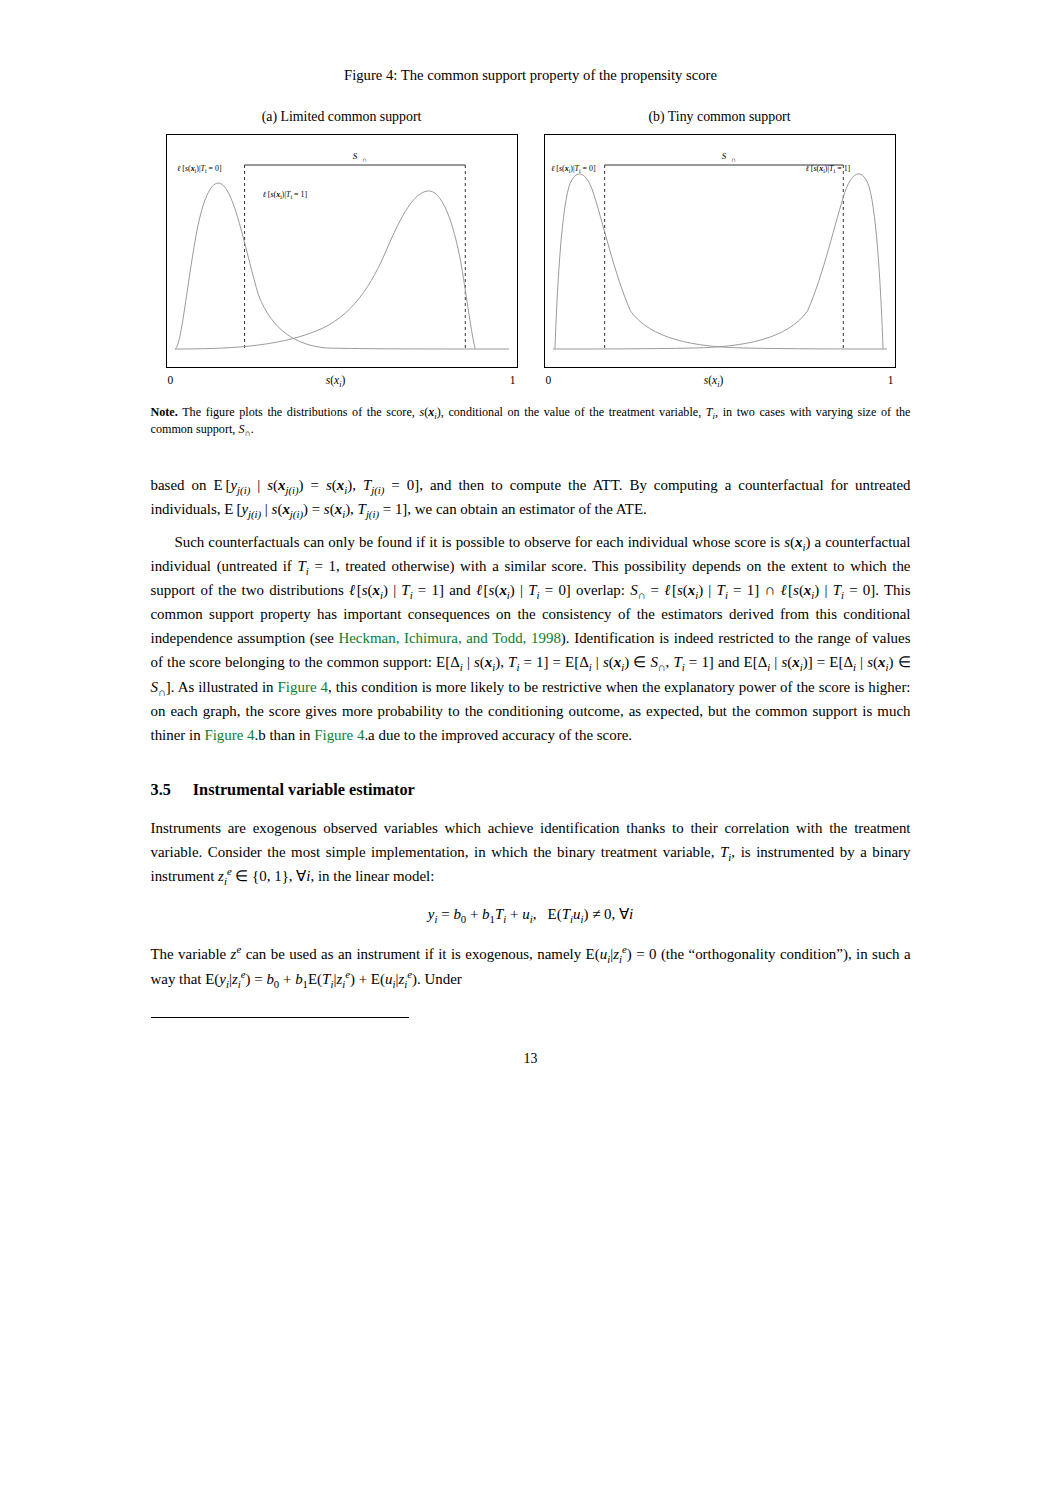Figure 4: The common support property of the propensity score
(a) Limited common support
S ∩ ℓ [s(xi)|Ti = 0] ℓ [s(xi)|Ti = 1]
0 s(xi) 1
(b) Tiny common support
S ∩ ℓ [s(xi)|Ti = 0] ℓ [s(xi)|Ti = 1]
0 s(xi) 1
Note. The figure plots the distributions of the score, s(xi), conditional on the value of the treatment variable, Ti, in two cases with varying size of the common support, S∩.
based on E [yj(i) | s(xj(i)) = s(xi), Tj(i) = 0], and then to compute the ATT. By computing a counterfactual for untreated individuals, E [yj(i) | s(xj(i)) = s(xi), Tj(i) = 1], we can obtain an estimator of the ATE.
Such counterfactuals can only be found if it is possible to observe for each individual whose score is s(xi) a counterfactual individual (untreated if Ti = 1, treated otherwise) with a similar score. This possibility depends on the extent to which the support of the two distributions ℓ[s(xi) | Ti = 1] and ℓ[s(xi) | Ti = 0] overlap: S∩ = ℓ[s(xi) | Ti = 1] ∩ ℓ[s(xi) | Ti = 0]. This common support property has important consequences on the consistency of the estimators derived from this conditional independence assumption (see Heckman, Ichimura, and Todd, 1998). Identification is indeed restricted to the range of values of the score belonging to the common support: E[Δi | s(xi), Ti = 1] = E[Δi | s(xi) ∈ S∩, Ti = 1] and E[Δi | s(xi)] = E[Δi | s(xi) ∈ S∩]. As illustrated in Figure 4, this condition is more likely to be restrictive when the explanatory power of the score is higher: on each graph, the score gives more probability to the conditioning outcome, as expected, but the common support is much thiner in Figure 4.b than in Figure 4.a due to the improved accuracy of the score.
3.5 Instrumental variable estimator
Instruments are exogenous observed variables which achieve identification thanks to their correlation with the treatment variable. Consider the most simple implementation, in which the binary treatment variable, Ti, is instrumented by a binary instrument zie ∈ {0, 1}, ∀i, in the linear model:
yi = b0 + b1Ti + ui, E(Tiui) ≠ 0, ∀i
The variable ze can be used as an instrument if it is exogenous, namely E(ui|zie) = 0 (the “orthogonality condition”), in such a way that E(yi|zie) = b0 + b1E(Ti|zie) + E(ui|zie). Under
13